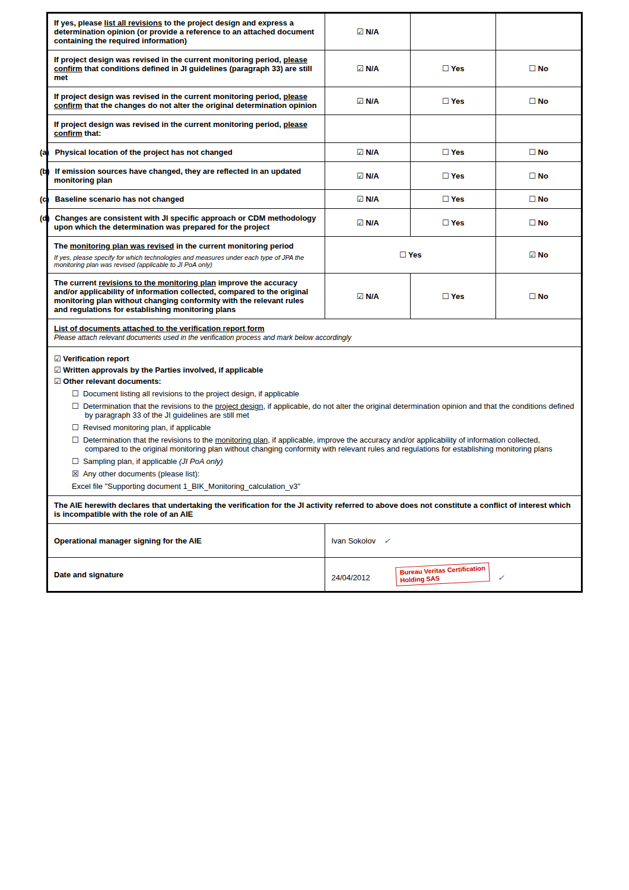| If yes, please list all revisions to the project design and express a determination opinion (or provide a reference to an attached document containing the required information) | ☑ N/A | | |
| If project design was revised in the current monitoring period, please confirm that conditions defined in JI guidelines (paragraph 33) are still met | ☑ N/A | ☐ Yes | ☐ No |
| If project design was revised in the current monitoring period, please confirm that the changes do not alter the original determination opinion | ☑ N/A | ☐ Yes | ☐ No |
| If project design was revised in the current monitoring period, please confirm that: | | | |
| (a) Physical location of the project has not changed | ☑ N/A | ☐ Yes | ☐ No |
| (b) If emission sources have changed, they are reflected in an updated monitoring plan | ☑ N/A | ☐ Yes | ☐ No |
| (c) Baseline scenario has not changed | ☑ N/A | ☐ Yes | ☐ No |
| (d) Changes are consistent with JI specific approach or CDM methodology upon which the determination was prepared for the project | ☑ N/A | ☐ Yes | ☐ No |
| The monitoring plan was revised in the current monitoring period If yes, please specify for which technologies and measures under each type of JPA the monitoring plan was revised (applicable to JI PoA only) | ☐ Yes | ☑ No |
| The current revisions to the monitoring plan improve the accuracy and/or applicability of information collected, compared to the original monitoring plan without changing conformity with the relevant rules and regulations for establishing monitoring plans | ☑ N/A | ☐ Yes | ☐ No |
| List of documents attached to the verification report form Please attach relevant documents used in the verification process and mark below accordingly |
| ☑ Verification report ☑ Written approvals by the Parties involved, if applicable ☑ Other relevant documents: ☐ Document listing all revisions to the project design, if applicable ☐ Determination that the revisions to the project design , if applicable, do not alter the original determination opinion and that the conditions defined by paragraph 33 of the JI guidelines are still met ☐ Revised monitoring plan, if applicable ☐ Determination that the revisions to the monitoring plan , if applicable, improve the accuracy and/or applicability of information collected, compared to the original monitoring plan without changing conformity with relevant rules and regulations for establishing monitoring plans ☐ Sampling plan, if applicable (JI PoA only) ☒ Any other documents (please list): Excel file "Supporting document 1_BIK_Monitoring_calculation_v3" |
| The AIE herewith declares that undertaking the verification for the JI activity referred to above does not constitute a conflict of interest which is incompatible with the role of an AIE |
| Operational manager signing for the AIE | Ivan Sokolov ✓ |
| Date and signature | 24/04/2012 Bureau Veritas Certification Holding SAS ✓ |